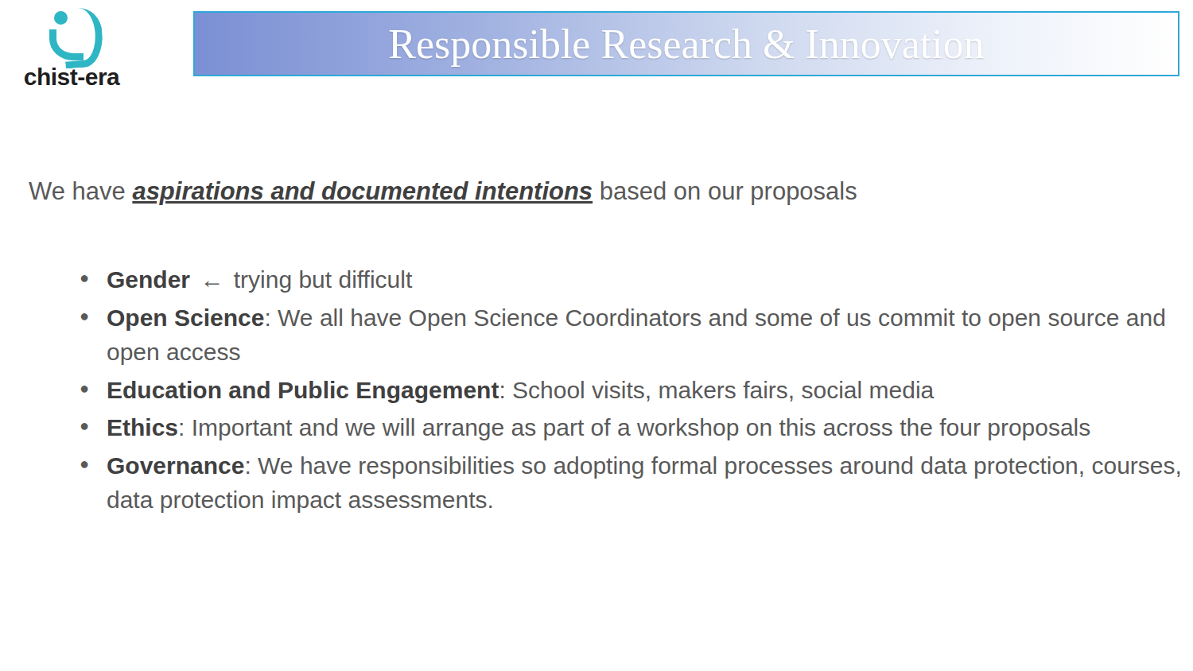chist‑era
Responsible Research & Innovation
We have aspirations and documented intentions based on our proposals
Gender ← trying but difficult
Open Science: We all have Open Science Coordinators and some of us commit to open source and open access
Education and Public Engagement: School visits, makers fairs, social media
Ethics: Important and we will arrange as part of a workshop on this across the four proposals
Governance: We have responsibilities so adopting formal processes around data protection, courses, data protection impact assessments.